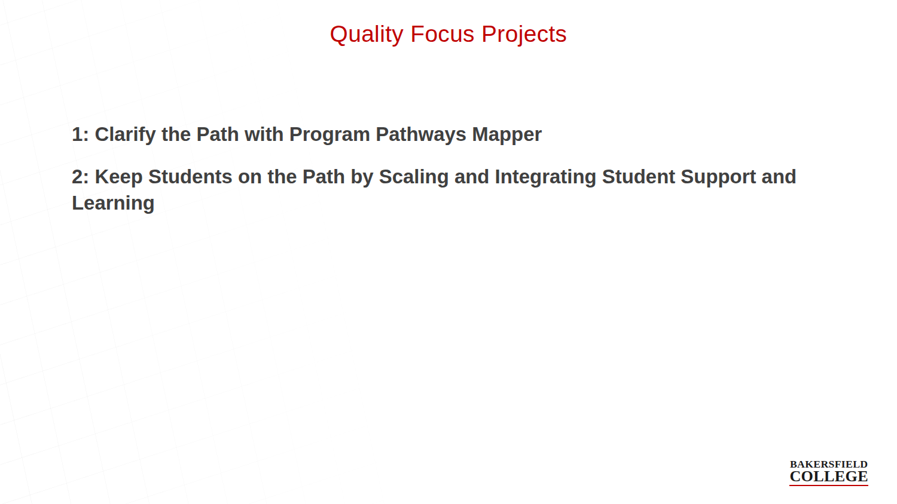Quality Focus Projects
1: Clarify the Path with Program Pathways Mapper
2: Keep Students on the Path by Scaling and Integrating Student Support and Learning
BAKERSFIELD COLLEGE